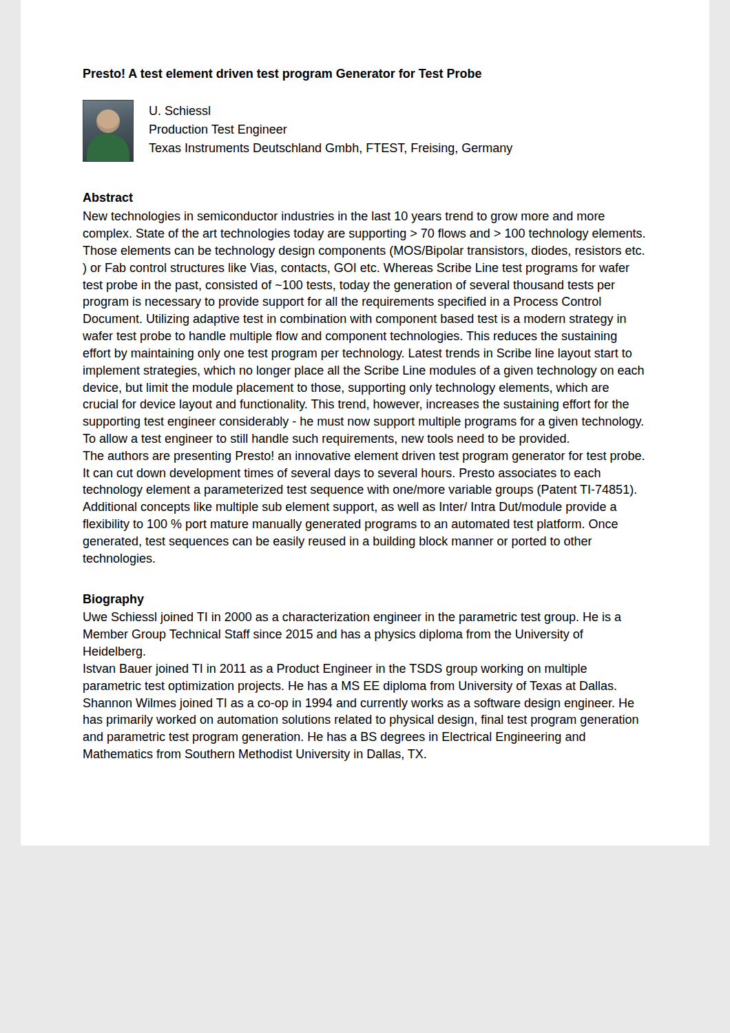Presto! A test element driven test program Generator for Test Probe
U. Schiessl
Production Test Engineer
Texas Instruments Deutschland Gmbh, FTEST, Freising, Germany
Abstract
New technologies in semiconductor industries in the last 10 years trend to grow more and more complex. State of the art technologies today are supporting > 70 flows and > 100 technology elements. Those elements can be technology design components (MOS/Bipolar transistors, diodes, resistors etc. ) or Fab control structures like Vias, contacts, GOI etc. Whereas Scribe Line test programs for wafer test probe in the past, consisted of ~100 tests, today the generation of several thousand tests per program is necessary to provide support for all the requirements specified in a Process Control Document. Utilizing adaptive test in combination with component based test is a modern strategy in wafer test probe to handle multiple flow and component technologies. This reduces the sustaining effort by maintaining only one test program per technology. Latest trends in Scribe line layout start to implement strategies, which no longer place all the Scribe Line modules of a given technology on each device, but limit the module placement to those, supporting only technology elements, which are crucial for device layout and functionality. This trend, however, increases the sustaining effort for the supporting test engineer considerably - he must now support multiple programs for a given technology. To allow a test engineer to still handle such requirements, new tools need to be provided.
The authors are presenting Presto! an innovative element driven test program generator for test probe. It can cut down development times of several days to several hours. Presto associates to each technology element a parameterized test sequence with one/more variable groups (Patent TI-74851). Additional concepts like multiple sub element support, as well as Inter/ Intra Dut/module provide a flexibility to 100 % port mature manually generated programs to an automated test platform. Once generated, test sequences can be easily reused in a building block manner or ported to other technologies.
Biography
Uwe Schiessl joined TI in 2000 as a characterization engineer in the parametric test group. He is a Member Group Technical Staff since 2015 and has a physics diploma from the University of Heidelberg.
Istvan Bauer joined TI in 2011 as a Product Engineer in the TSDS group working on multiple parametric test optimization projects. He has a MS EE diploma from University of Texas at Dallas.
Shannon Wilmes joined TI as a co-op in 1994 and currently works as a software design engineer. He has primarily worked on automation solutions related to physical design, final test program generation and parametric test program generation. He has a BS degrees in Electrical Engineering and Mathematics from Southern Methodist University in Dallas, TX.